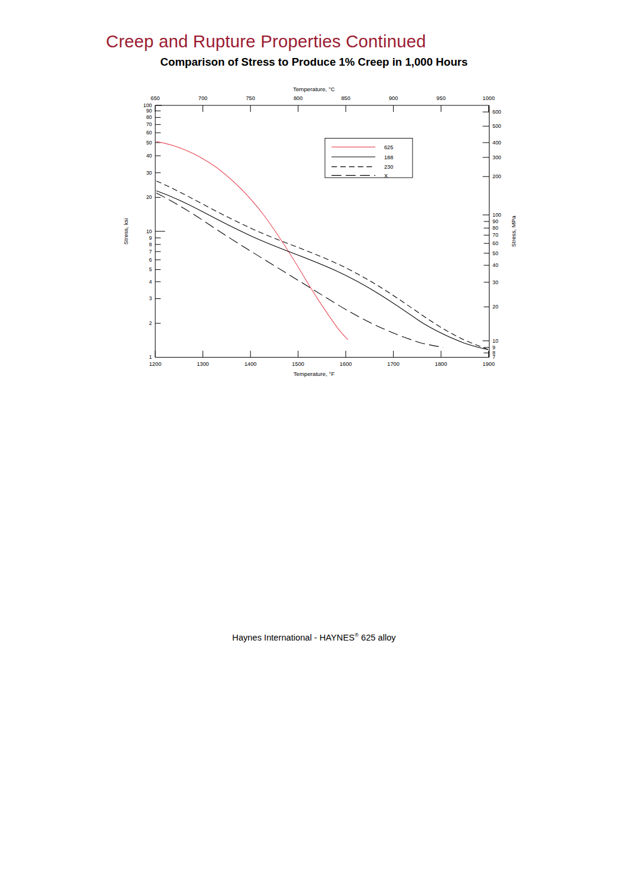Creep and Rupture Properties Continued
Comparison of Stress to Produce 1% Creep in 1,000 Hours
Temperature, °C 650 700 750 800 850 900 950 1000 100 90 80 70 60 50 40 30 20 10 9 8 7 6 5 4 3 2 1 Stress, ksi 600 500 400 300 200 100 90 80 70 60 50 40 30 20 10 9 8 7 Stress, MPa 1200 1300 1400 1500 1600 1700 1800 1900 Temperature, °F 625 188 230 X
Haynes International - HAYNES® 625 alloy